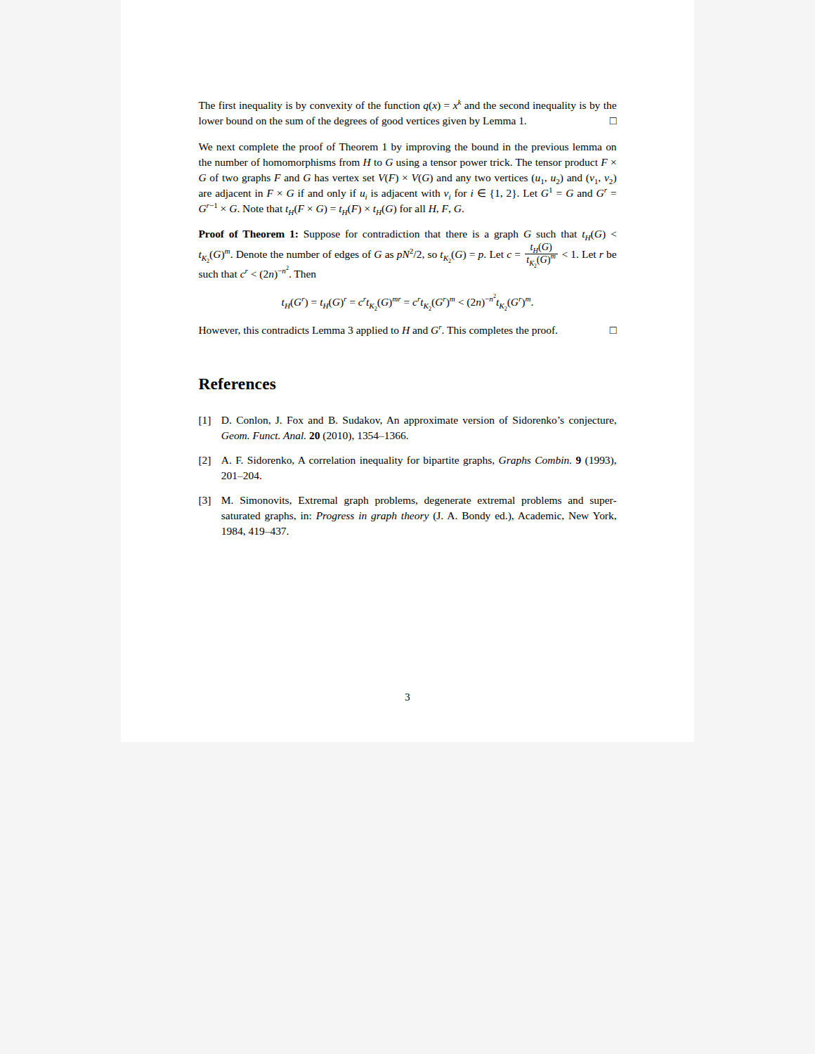The first inequality is by convexity of the function q(x) = xk and the second inequality is by the lower bound on the sum of the degrees of good vertices given by Lemma 1.
We next complete the proof of Theorem 1 by improving the bound in the previous lemma on the number of homomorphisms from H to G using a tensor power trick. The tensor product F × G of two graphs F and G has vertex set V(F) × V(G) and any two vertices (u1, u2) and (v1, v2) are adjacent in F × G if and only if ui is adjacent with vi for i ∈ {1, 2}. Let G1 = G and Gr = Gr−1 × G. Note that tH(F × G) = tH(F) × tH(G) for all H, F, G.
Proof of Theorem 1: Suppose for contradiction that there is a graph G such that tH(G) < tK2(G)m. Denote the number of edges of G as pN2/2, so tK2(G) = p. Let c = tH(G) tK2(G)m < 1. Let r be such that cr < (2n)−n2. Then
tH(Gr) = tH(G)r = crtK2(G)mr = crtK2(Gr)m < (2n)−n2tK2(Gr)m.
However, this contradicts Lemma 3 applied to H and Gr. This completes the proof.
References
[1] D. Conlon, J. Fox and B. Sudakov, An approximate version of Sidorenko’s conjecture, Geom. Funct. Anal. 20 (2010), 1354–1366.
[2] A. F. Sidorenko, A correlation inequality for bipartite graphs, Graphs Combin. 9 (1993), 201–204.
[3] M. Simonovits, Extremal graph problems, degenerate extremal problems and super-saturated graphs, in: Progress in graph theory (J. A. Bondy ed.), Academic, New York, 1984, 419–437.
3